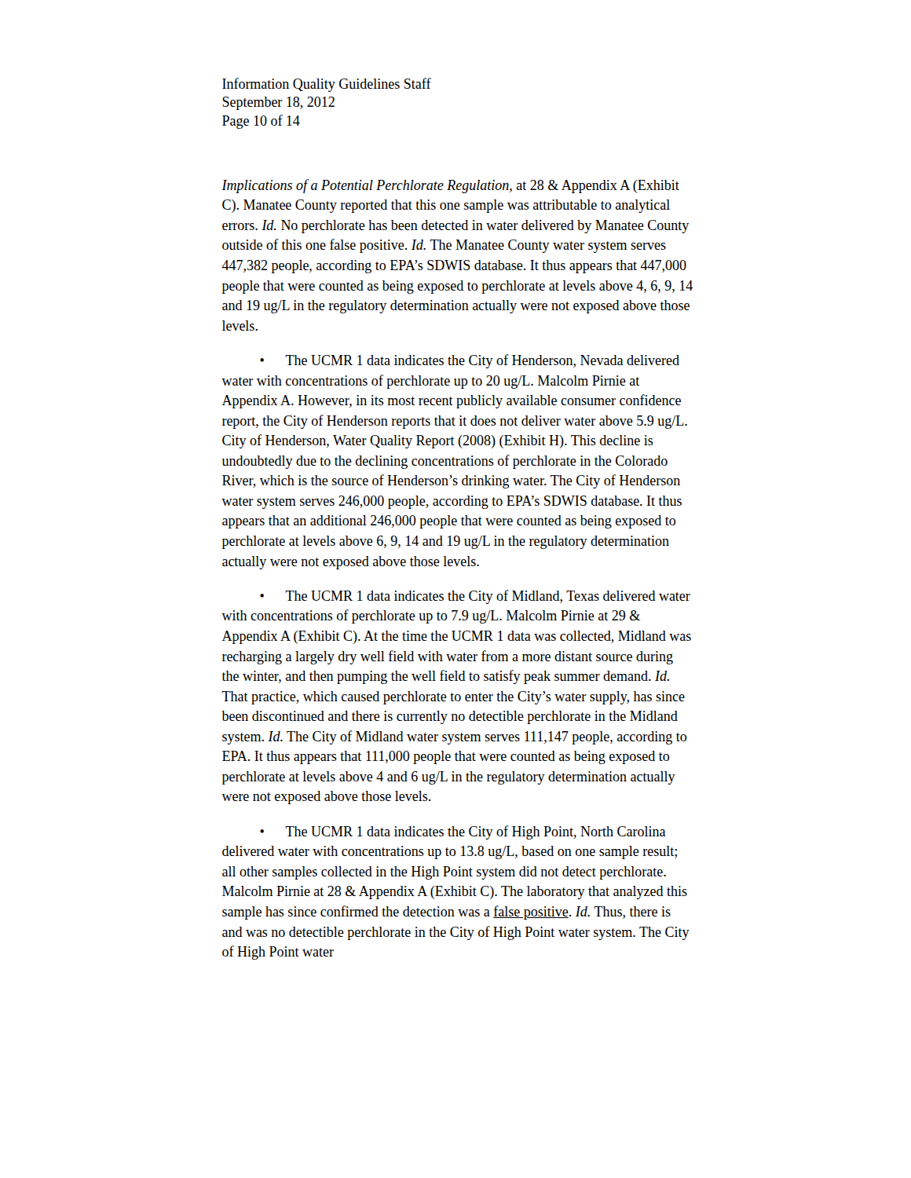Information Quality Guidelines Staff
September 18, 2012
Page 10 of 14
Implications of a Potential Perchlorate Regulation, at 28 & Appendix A (Exhibit C). Manatee County reported that this one sample was attributable to analytical errors. Id. No perchlorate has been detected in water delivered by Manatee County outside of this one false positive. Id. The Manatee County water system serves 447,382 people, according to EPA’s SDWIS database. It thus appears that 447,000 people that were counted as being exposed to perchlorate at levels above 4, 6, 9, 14 and 19 ug/L in the regulatory determination actually were not exposed above those levels.
• The UCMR 1 data indicates the City of Henderson, Nevada delivered water with concentrations of perchlorate up to 20 ug/L. Malcolm Pirnie at Appendix A. However, in its most recent publicly available consumer confidence report, the City of Henderson reports that it does not deliver water above 5.9 ug/L. City of Henderson, Water Quality Report (2008) (Exhibit H). This decline is undoubtedly due to the declining concentrations of perchlorate in the Colorado River, which is the source of Henderson’s drinking water. The City of Henderson water system serves 246,000 people, according to EPA’s SDWIS database. It thus appears that an additional 246,000 people that were counted as being exposed to perchlorate at levels above 6, 9, 14 and 19 ug/L in the regulatory determination actually were not exposed above those levels.
• The UCMR 1 data indicates the City of Midland, Texas delivered water with concentrations of perchlorate up to 7.9 ug/L. Malcolm Pirnie at 29 & Appendix A (Exhibit C). At the time the UCMR 1 data was collected, Midland was recharging a largely dry well field with water from a more distant source during the winter, and then pumping the well field to satisfy peak summer demand. Id. That practice, which caused perchlorate to enter the City’s water supply, has since been discontinued and there is currently no detectible perchlorate in the Midland system. Id. The City of Midland water system serves 111,147 people, according to EPA. It thus appears that 111,000 people that were counted as being exposed to perchlorate at levels above 4 and 6 ug/L in the regulatory determination actually were not exposed above those levels.
• The UCMR 1 data indicates the City of High Point, North Carolina delivered water with concentrations up to 13.8 ug/L, based on one sample result; all other samples collected in the High Point system did not detect perchlorate. Malcolm Pirnie at 28 & Appendix A (Exhibit C). The laboratory that analyzed this sample has since confirmed the detection was a false positive. Id. Thus, there is and was no detectible perchlorate in the City of High Point water system. The City of High Point water